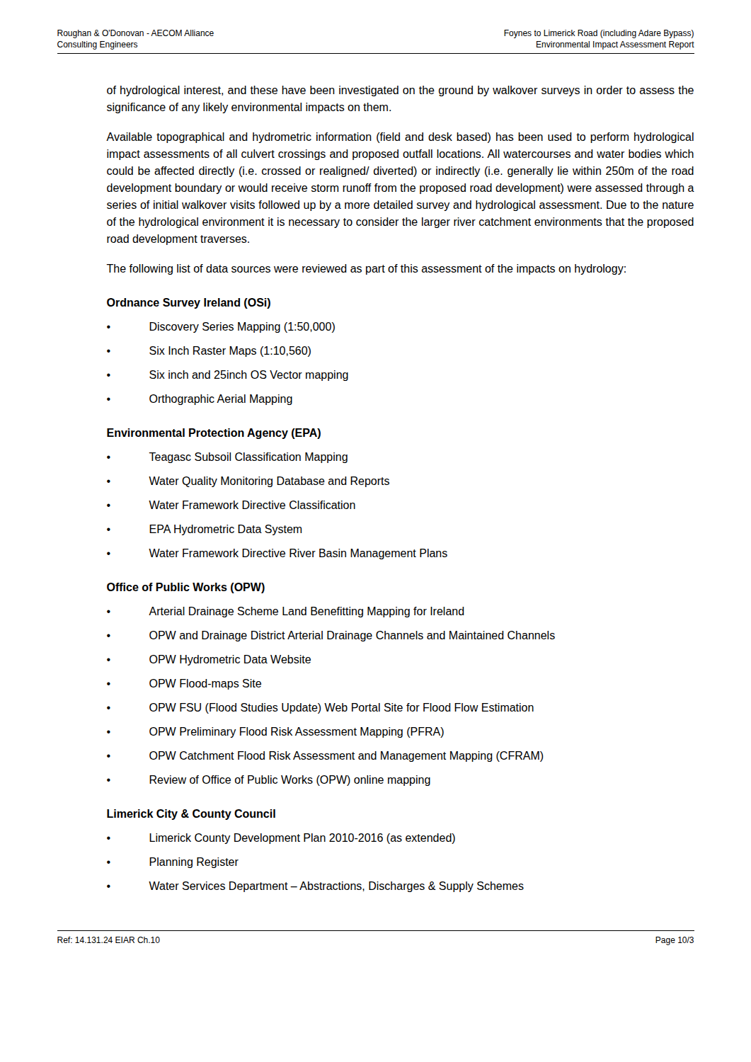Roughan & O'Donovan - AECOM Alliance
Consulting Engineers
Foynes to Limerick Road (including Adare Bypass)
Environmental Impact Assessment Report
of hydrological interest, and these have been investigated on the ground by walkover surveys in order to assess the significance of any likely environmental impacts on them.
Available topographical and hydrometric information (field and desk based) has been used to perform hydrological impact assessments of all culvert crossings and proposed outfall locations. All watercourses and water bodies which could be affected directly (i.e. crossed or realigned/ diverted) or indirectly (i.e. generally lie within 250m of the road development boundary or would receive storm runoff from the proposed road development) were assessed through a series of initial walkover visits followed up by a more detailed survey and hydrological assessment. Due to the nature of the hydrological environment it is necessary to consider the larger river catchment environments that the proposed road development traverses.
The following list of data sources were reviewed as part of this assessment of the impacts on hydrology:
Ordnance Survey Ireland (OSi)
Discovery Series Mapping (1:50,000)
Six Inch Raster Maps (1:10,560)
Six inch and 25inch OS Vector mapping
Orthographic Aerial Mapping
Environmental Protection Agency (EPA)
Teagasc Subsoil Classification Mapping
Water Quality Monitoring Database and Reports
Water Framework Directive Classification
EPA Hydrometric Data System
Water Framework Directive River Basin Management Plans
Office of Public Works (OPW)
Arterial Drainage Scheme Land Benefitting Mapping for Ireland
OPW and Drainage District Arterial Drainage Channels and Maintained Channels
OPW Hydrometric Data Website
OPW Flood-maps Site
OPW FSU (Flood Studies Update) Web Portal Site for Flood Flow Estimation
OPW Preliminary Flood Risk Assessment Mapping (PFRA)
OPW Catchment Flood Risk Assessment and Management Mapping (CFRAM)
Review of Office of Public Works (OPW) online mapping
Limerick City & County Council
Limerick County Development Plan 2010-2016 (as extended)
Planning Register
Water Services Department – Abstractions, Discharges & Supply Schemes
Ref: 14.131.24 EIAR Ch.10
Page 10/3